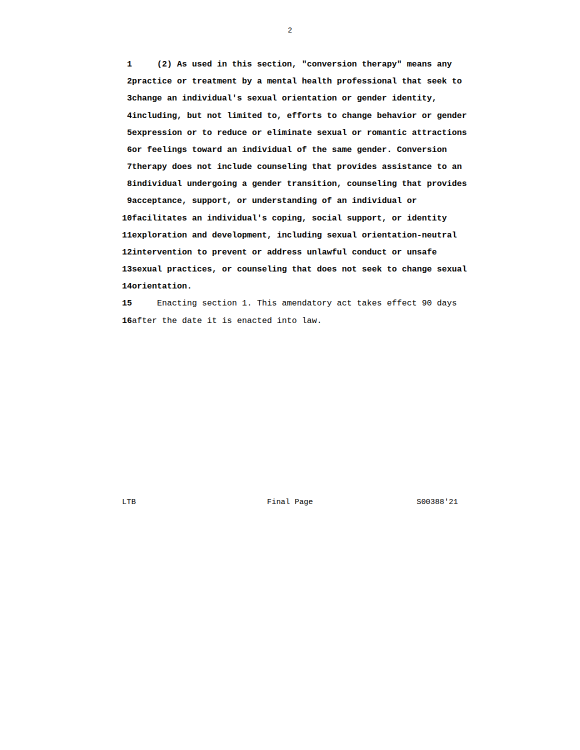2
| 1 | (2) As used in this section, "conversion therapy" means any |
| 2 | practice or treatment by a mental health professional that seek to |
| 3 | change an individual's sexual orientation or gender identity, |
| 4 | including, but not limited to, efforts to change behavior or gender |
| 5 | expression or to reduce or eliminate sexual or romantic attractions |
| 6 | or feelings toward an individual of the same gender. Conversion |
| 7 | therapy does not include counseling that provides assistance to an |
| 8 | individual undergoing a gender transition, counseling that provides |
| 9 | acceptance, support, or understanding of an individual or |
| 10 | facilitates an individual's coping, social support, or identity |
| 11 | exploration and development, including sexual orientation-neutral |
| 12 | intervention to prevent or address unlawful conduct or unsafe |
| 13 | sexual practices, or counseling that does not seek to change sexual |
| 14 | orientation. |
| 15 | Enacting section 1. This amendatory act takes effect 90 days |
| 16 | after the date it is enacted into law. |
LTB
Final Page
S00388'21